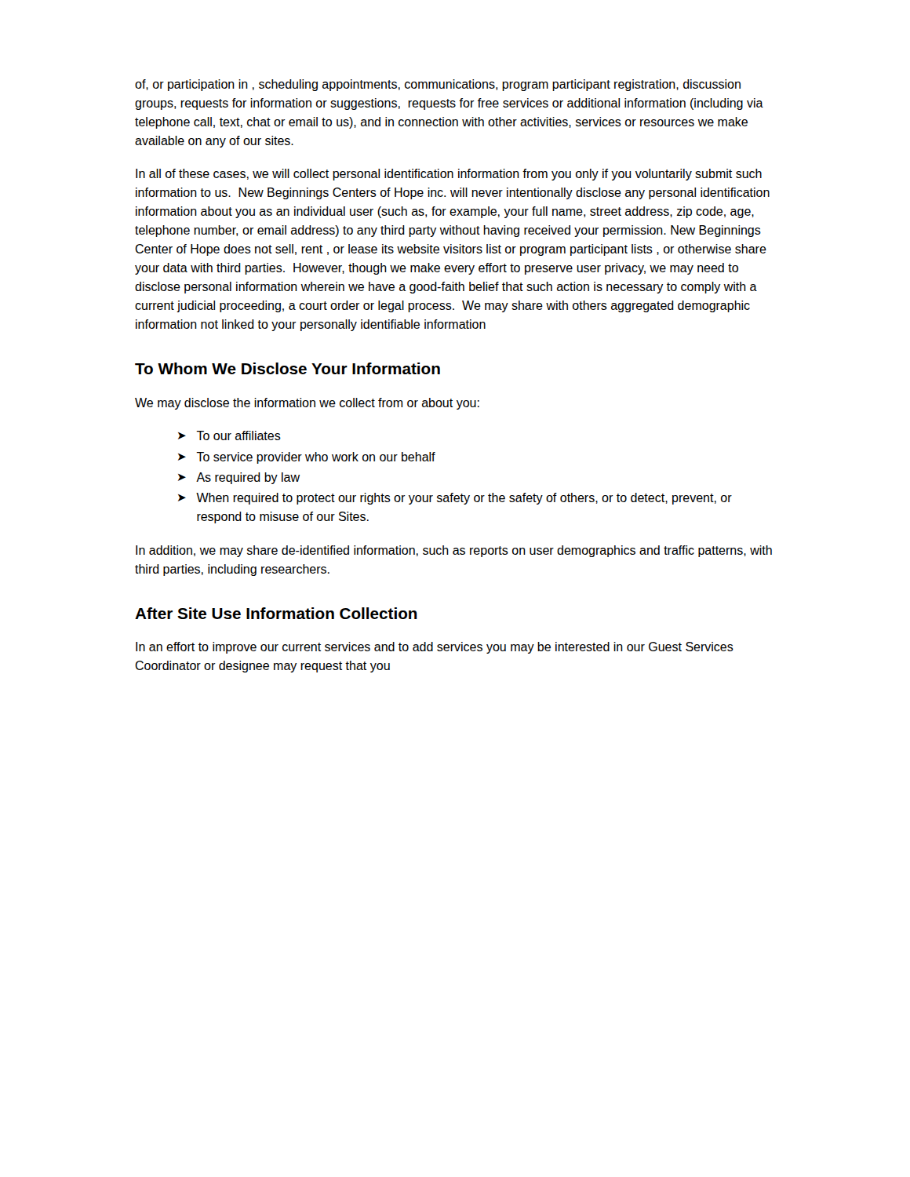of, or participation in , scheduling appointments, communications, program participant registration, discussion groups, requests for information or suggestions, requests for free services or additional information (including via telephone call, text, chat or email to us), and in connection with other activities, services or resources we make available on any of our sites.
In all of these cases, we will collect personal identification information from you only if you voluntarily submit such information to us. New Beginnings Centers of Hope inc. will never intentionally disclose any personal identification information about you as an individual user (such as, for example, your full name, street address, zip code, age, telephone number, or email address) to any third party without having received your permission. New Beginnings Center of Hope does not sell, rent , or lease its website visitors list or program participant lists , or otherwise share your data with third parties. However, though we make every effort to preserve user privacy, we may need to disclose personal information wherein we have a good-faith belief that such action is necessary to comply with a current judicial proceeding, a court order or legal process. We may share with others aggregated demographic information not linked to your personally identifiable information
To Whom We Disclose Your Information
We may disclose the information we collect from or about you:
To our affiliates
To service provider who work on our behalf
As required by law
When required to protect our rights or your safety or the safety of others, or to detect, prevent, or respond to misuse of our Sites.
In addition, we may share de-identified information, such as reports on user demographics and traffic patterns, with third parties, including researchers.
After Site Use Information Collection
In an effort to improve our current services and to add services you may be interested in our Guest Services Coordinator or designee may request that you